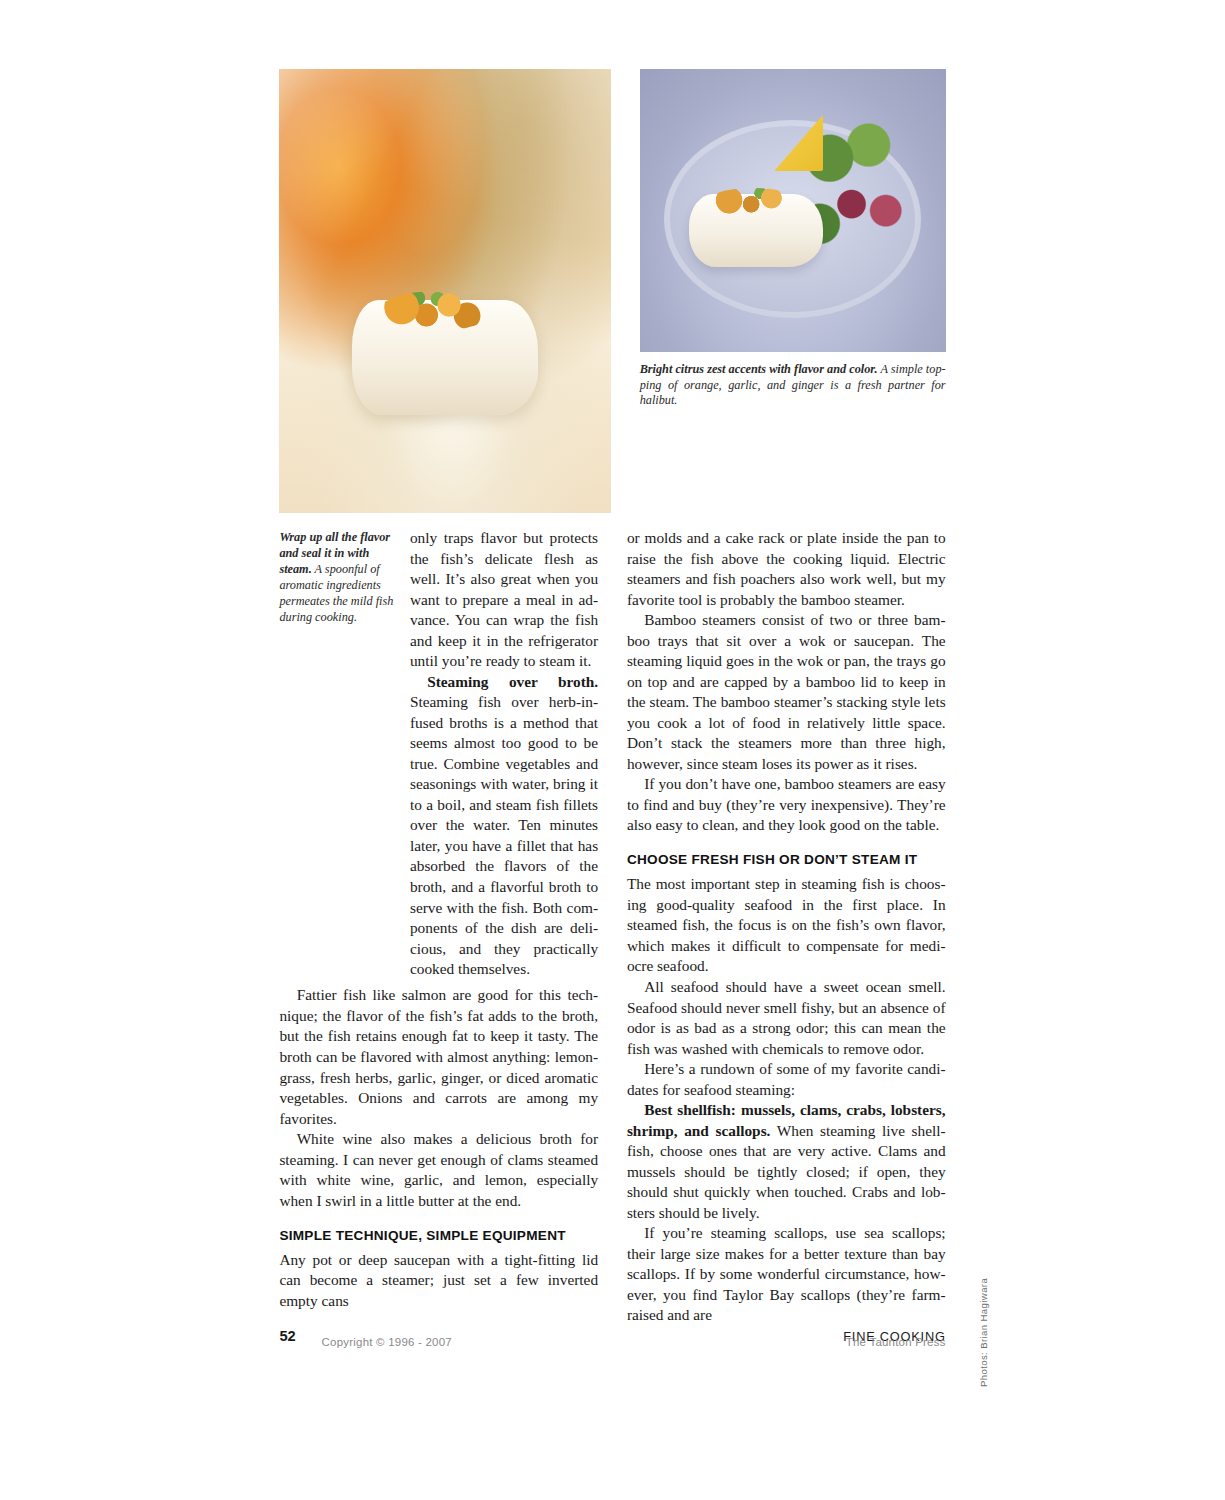Bright citrus zest accents with flavor and color. A simple topping of orange, garlic, and ginger is a fresh partner for halibut.
Wrap up all the flavor and seal it in with steam. A spoonful of aromatic ingredients permeates the mild fish during cooking.
only traps flavor but protects the fish’s delicate flesh as well. It’s also great when you want to prepare a meal in advance. You can wrap the fish and keep it in the refrigerator until you’re ready to steam it.
Steaming over broth. Steaming fish over herb-infused broths is a method that seems almost too good to be true. Combine vegetables and seasonings with water, bring it to a boil, and steam fish fillets over the water. Ten minutes later, you have a fillet that has absorbed the flavors of the broth, and a flavorful broth to serve with the fish. Both components of the dish are delicious, and they practically cooked themselves.
Fattier fish like salmon are good for this technique; the flavor of the fish’s fat adds to the broth, but the fish retains enough fat to keep it tasty. The broth can be flavored with almost anything: lemongrass, fresh herbs, garlic, ginger, or diced aromatic vegetables. Onions and carrots are among my favorites.
White wine also makes a delicious broth for steaming. I can never get enough of clams steamed with white wine, garlic, and lemon, especially when I swirl in a little butter at the end.
Simple technique, simple equipment
Any pot or deep saucepan with a tight-fitting lid can become a steamer; just set a few inverted empty cans
or molds and a cake rack or plate inside the pan to raise the fish above the cooking liquid. Electric steamers and fish poachers also work well, but my favorite tool is probably the bamboo steamer.
Bamboo steamers consist of two or three bamboo trays that sit over a wok or saucepan. The steaming liquid goes in the wok or pan, the trays go on top and are capped by a bamboo lid to keep in the steam. The bamboo steamer’s stacking style lets you cook a lot of food in relatively little space. Don’t stack the steamers more than three high, however, since steam loses its power as it rises.
If you don’t have one, bamboo steamers are easy to find and buy (they’re very inexpensive). They’re also easy to clean, and they look good on the table.
Choose fresh fish or don’t steam it
The most important step in steaming fish is choosing good-quality seafood in the first place. In steamed fish, the focus is on the fish’s own flavor, which makes it difficult to compensate for mediocre seafood.
All seafood should have a sweet ocean smell. Seafood should never smell fishy, but an absence of odor is as bad as a strong odor; this can mean the fish was washed with chemicals to remove odor.
Here’s a rundown of some of my favorite candidates for seafood steaming:
Best shellfish: mussels, clams, crabs, lobsters, shrimp, and scallops. When steaming live shellfish, choose ones that are very active. Clams and mussels should be tightly closed; if open, they should shut quickly when touched. Crabs and lobsters should be lively.
If you’re steaming scallops, use sea scallops; their large size makes for a better texture than bay scallops. If by some wonderful circumstance, however, you find Taylor Bay scallops (they’re farm-raised and are
Photos: Brian Hagiwara
52 FINE COOKING
Copyright © 1996 - 2007
The Taunton Press